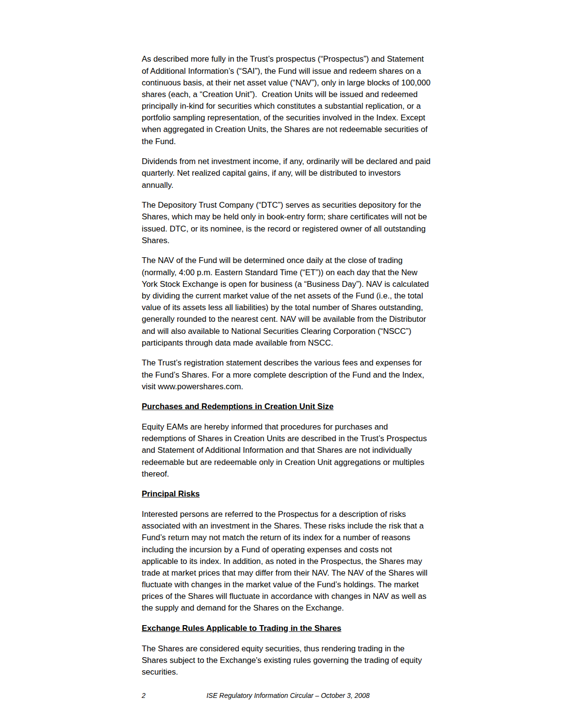As described more fully in the Trust’s prospectus (“Prospectus”) and Statement of Additional Information’s (“SAI”), the Fund will issue and redeem shares on a continuous basis, at their net asset value (“NAV”), only in large blocks of 100,000 shares (each, a “Creation Unit”). Creation Units will be issued and redeemed principally in-kind for securities which constitutes a substantial replication, or a portfolio sampling representation, of the securities involved in the Index. Except when aggregated in Creation Units, the Shares are not redeemable securities of the Fund.
Dividends from net investment income, if any, ordinarily will be declared and paid quarterly. Net realized capital gains, if any, will be distributed to investors annually.
The Depository Trust Company (“DTC”) serves as securities depository for the Shares, which may be held only in book-entry form; share certificates will not be issued. DTC, or its nominee, is the record or registered owner of all outstanding Shares.
The NAV of the Fund will be determined once daily at the close of trading (normally, 4:00 p.m. Eastern Standard Time (“ET”)) on each day that the New York Stock Exchange is open for business (a “Business Day”). NAV is calculated by dividing the current market value of the net assets of the Fund (i.e., the total value of its assets less all liabilities) by the total number of Shares outstanding, generally rounded to the nearest cent. NAV will be available from the Distributor and will also available to National Securities Clearing Corporation (“NSCC”) participants through data made available from NSCC.
The Trust’s registration statement describes the various fees and expenses for the Fund’s Shares. For a more complete description of the Fund and the Index, visit www.powershares.com.
Purchases and Redemptions in Creation Unit Size
Equity EAMs are hereby informed that procedures for purchases and redemptions of Shares in Creation Units are described in the Trust’s Prospectus and Statement of Additional Information and that Shares are not individually redeemable but are redeemable only in Creation Unit aggregations or multiples thereof.
Principal Risks
Interested persons are referred to the Prospectus for a description of risks associated with an investment in the Shares. These risks include the risk that a Fund’s return may not match the return of its index for a number of reasons including the incursion by a Fund of operating expenses and costs not applicable to its index. In addition, as noted in the Prospectus, the Shares may trade at market prices that may differ from their NAV. The NAV of the Shares will fluctuate with changes in the market value of the Fund’s holdings. The market prices of the Shares will fluctuate in accordance with changes in NAV as well as the supply and demand for the Shares on the Exchange.
Exchange Rules Applicable to Trading in the Shares
The Shares are considered equity securities, thus rendering trading in the Shares subject to the Exchange's existing rules governing the trading of equity securities.
2
ISE Regulatory Information Circular – October 3, 2008